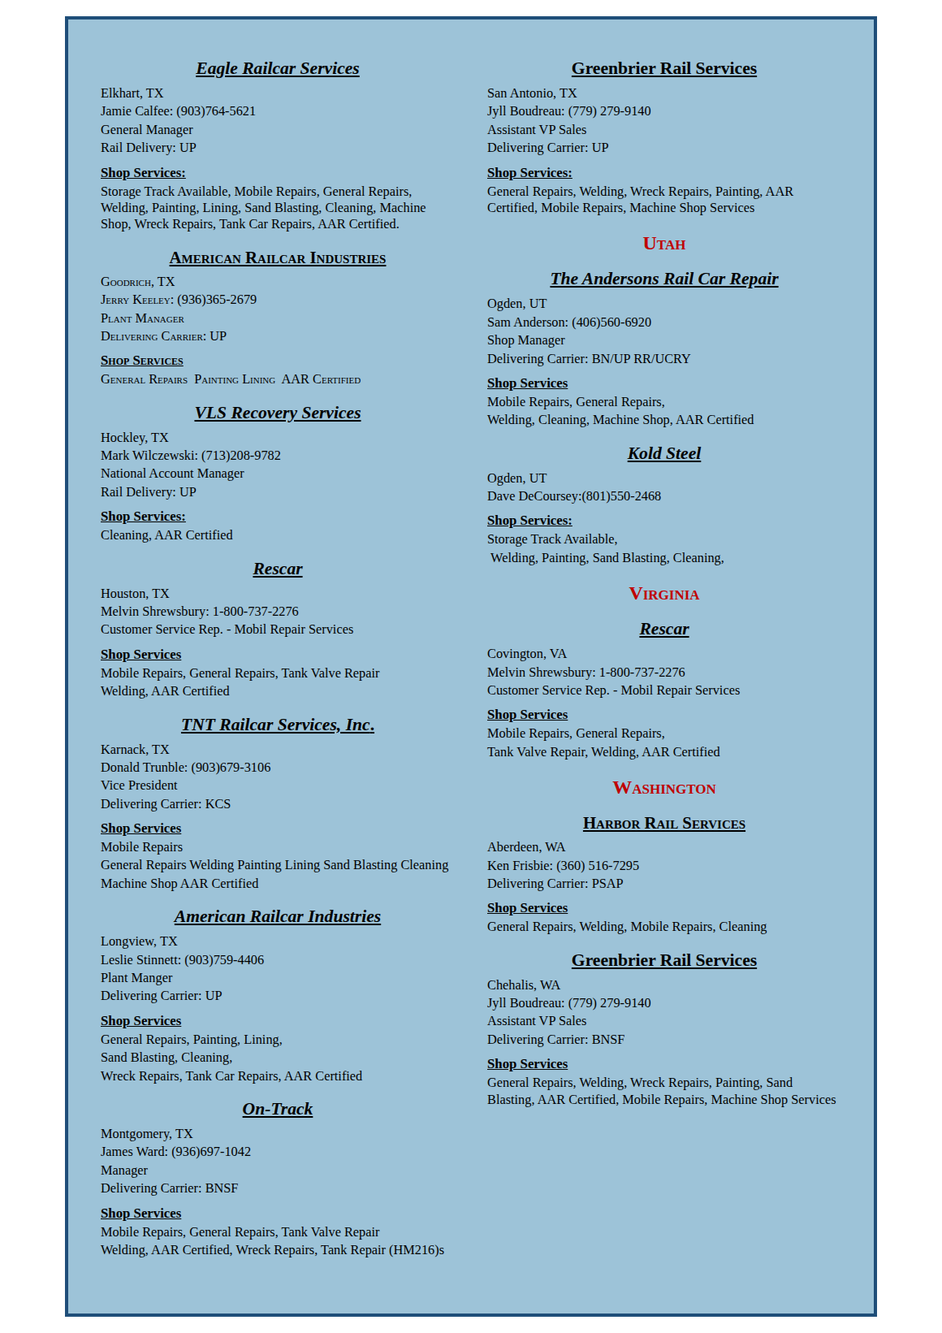Eagle Railcar Services
Elkhart, TX
Jamie Calfee: (903)764-5621
General Manager
Rail Delivery: UP
Shop Services:
Storage Track Available, Mobile Repairs, General Repairs, Welding, Painting, Lining, Sand Blasting, Cleaning, Machine Shop, Wreck Repairs, Tank Car Repairs, AAR Certified.
American Railcar Industries
Goodrich, TX
Jerry Keeley: (936)365-2679
Plant Manager
Delivering Carrier: UP
Shop Services
General Repairs Painting Lining AAR Certified
VLS Recovery Services
Hockley, TX
Mark Wilczewski: (713)208-9782
National Account Manager
Rail Delivery: UP
Shop Services:
Cleaning, AAR Certified
Rescar
Houston, TX
Melvin Shrewsbury: 1-800-737-2276
Customer Service Rep. - Mobil Repair Services
Shop Services
Mobile Repairs, General Repairs, Tank Valve Repair
Welding, AAR Certified
TNT Railcar Services, Inc.
Karnack, TX
Donald Trunble: (903)679-3106
Vice President
Delivering Carrier: KCS
Shop Services
Mobile Repairs
General Repairs Welding Painting Lining Sand Blasting Cleaning
Machine Shop AAR Certified
American Railcar Industries
Longview, TX
Leslie Stinnett: (903)759-4406
Plant Manger
Delivering Carrier: UP
Shop Services
General Repairs, Painting, Lining,
Sand Blasting, Cleaning,
Wreck Repairs, Tank Car Repairs, AAR Certified
On-Track
Montgomery, TX
James Ward: (936)697-1042
Manager
Delivering Carrier: BNSF
Shop Services
Mobile Repairs, General Repairs, Tank Valve Repair
Welding, AAR Certified, Wreck Repairs, Tank Repair (HM216)s
Greenbrier Rail Services
San Antonio, TX
Jyll Boudreau: (779) 279-9140
Assistant VP Sales
Delivering Carrier: UP
Shop Services:
General Repairs, Welding, Wreck Repairs, Painting, AAR Certified, Mobile Repairs, Machine Shop Services
Utah
The Andersons Rail Car Repair
Ogden, UT
Sam Anderson: (406)560-6920
Shop Manager
Delivering Carrier: BN/UP RR/UCRY
Shop Services
Mobile Repairs, General Repairs,
Welding, Cleaning, Machine Shop, AAR Certified
Kold Steel
Ogden, UT
Dave DeCoursey:(801)550-2468
Shop Services:
Storage Track Available,
Welding, Painting, Sand Blasting, Cleaning,
Virginia
Rescar
Covington, VA
Melvin Shrewsbury: 1-800-737-2276
Customer Service Rep. - Mobil Repair Services
Shop Services
Mobile Repairs, General Repairs,
Tank Valve Repair, Welding, AAR Certified
Washington
Harbor Rail Services
Aberdeen, WA
Ken Frisbie: (360) 516-7295
Delivering Carrier: PSAP
Shop Services
General Repairs, Welding, Mobile Repairs, Cleaning
Greenbrier Rail Services
Chehalis, WA
Jyll Boudreau: (779) 279-9140
Assistant VP Sales
Delivering Carrier: BNSF
Shop Services
General Repairs, Welding, Wreck Repairs, Painting, Sand Blasting, AAR Certified, Mobile Repairs, Machine Shop Services